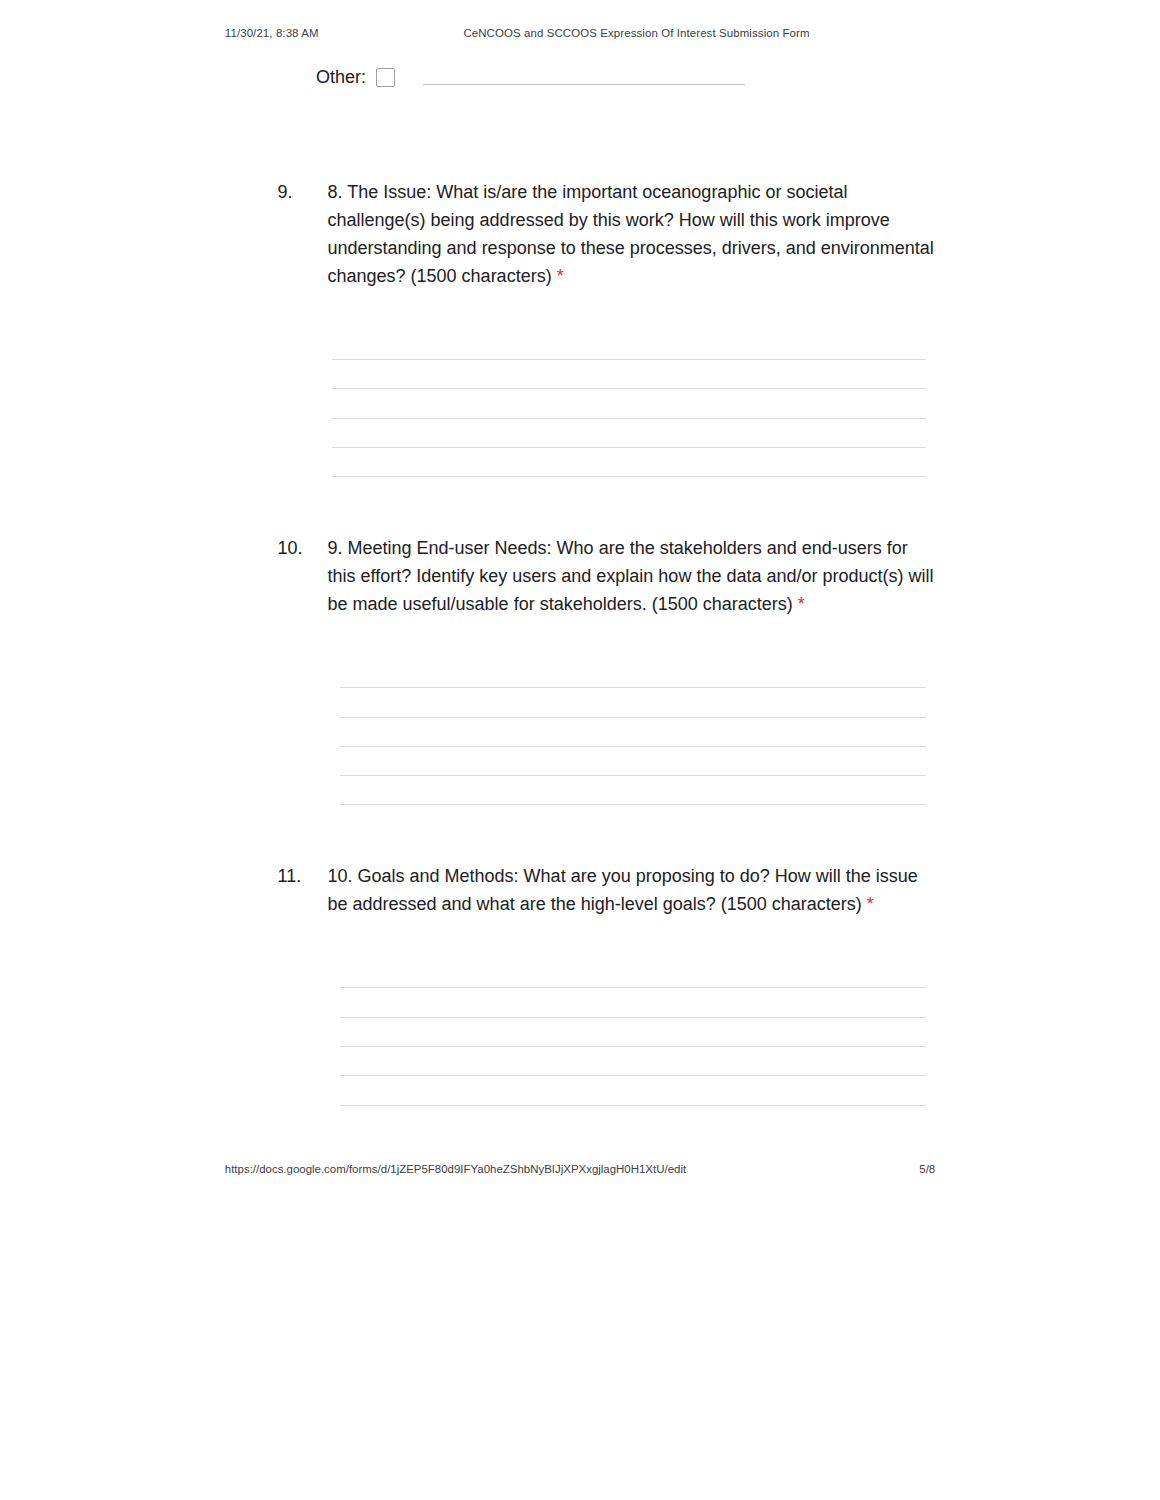11/30/21, 8:38 AM
CeNCOOS and SCCOOS Expression Of Interest Submission Form
Other:
9.
8. The Issue: What is/are the important oceanographic or societal challenge(s) being addressed by this work? How will this work improve understanding and response to these processes, drivers, and environmental changes? (1500 characters) *
10.
9. Meeting End-user Needs: Who are the stakeholders and end-users for this effort? Identify key users and explain how the data and/or product(s) will be made useful/usable for stakeholders. (1500 characters) *
11.
10. Goals and Methods: What are you proposing to do? How will the issue be addressed and what are the high-level goals? (1500 characters) *
https://docs.google.com/forms/d/1jZEP5F80d9IFYa0heZShbNyBIJjXPXxgjlagH0H1XtU/edit
5/8